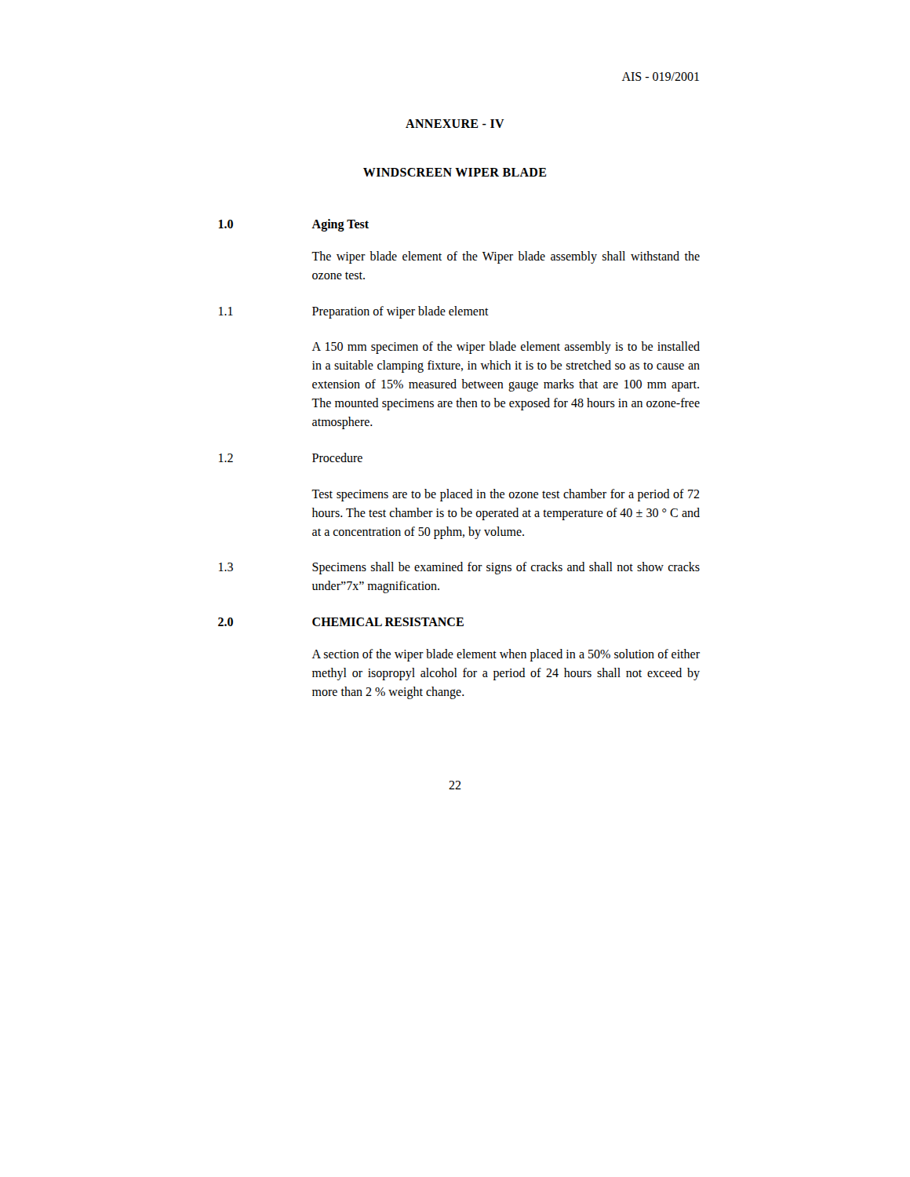AIS - 019/2001
ANNEXURE - IV
WINDSCREEN WIPER BLADE
1.0
Aging Test
The wiper blade element of the Wiper blade assembly shall withstand the ozone test.
1.1
Preparation of wiper blade element
A 150 mm specimen of the wiper blade element assembly is to be installed in a suitable clamping fixture, in which it is to be stretched so as to cause an extension of 15% measured between gauge marks that are 100 mm apart. The mounted specimens are then to be exposed for 48 hours in an ozone-free atmosphere.
1.2
Procedure
Test specimens are to be placed in the ozone test chamber for a period of 72 hours. The test chamber is to be operated at a temperature of 40 ± 30 ° C and at a concentration of 50 pphm, by volume.
1.3
Specimens shall be examined for signs of cracks and shall not show cracks under”7x” magnification.
2.0
CHEMICAL RESISTANCE
A section of the wiper blade element when placed in a 50% solution of either methyl or isopropyl alcohol for a period of 24 hours shall not exceed by more than 2 % weight change.
22